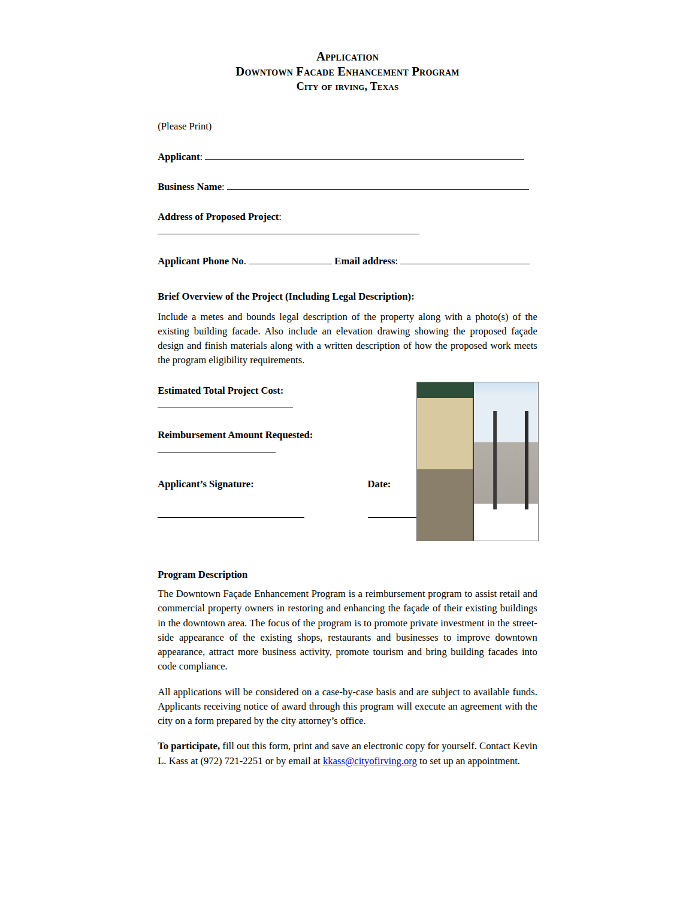Application Downtown Facade Enhancement Program City of irving, Texas
(Please Print)
Applicant:
Business Name:
Address of Proposed Project:
Applicant Phone No. Email address:
Brief Overview of the Project (Including Legal Description):
Include a metes and bounds legal description of the property along with a photo(s) of the existing building facade. Also include an elevation drawing showing the proposed façade design and finish materials along with a written description of how the proposed work meets the program eligibility requirements.
Estimated Total Project Cost:
Reimbursement Amount Requested:
Applicant’s Signature:
Date:
Program Description
The Downtown Façade Enhancement Program is a reimbursement program to assist retail and commercial property owners in restoring and enhancing the façade of their existing buildings in the downtown area. The focus of the program is to promote private investment in the street-side appearance of the existing shops, restaurants and businesses to improve downtown appearance, attract more business activity, promote tourism and bring building facades into code compliance.
All applications will be considered on a case-by-case basis and are subject to available funds. Applicants receiving notice of award through this program will execute an agreement with the city on a form prepared by the city attorney’s office.
To participate, fill out this form, print and save an electronic copy for yourself. Contact Kevin L. Kass at (972) 721-2251 or by email at kkass@cityofirving.org to set up an appointment.